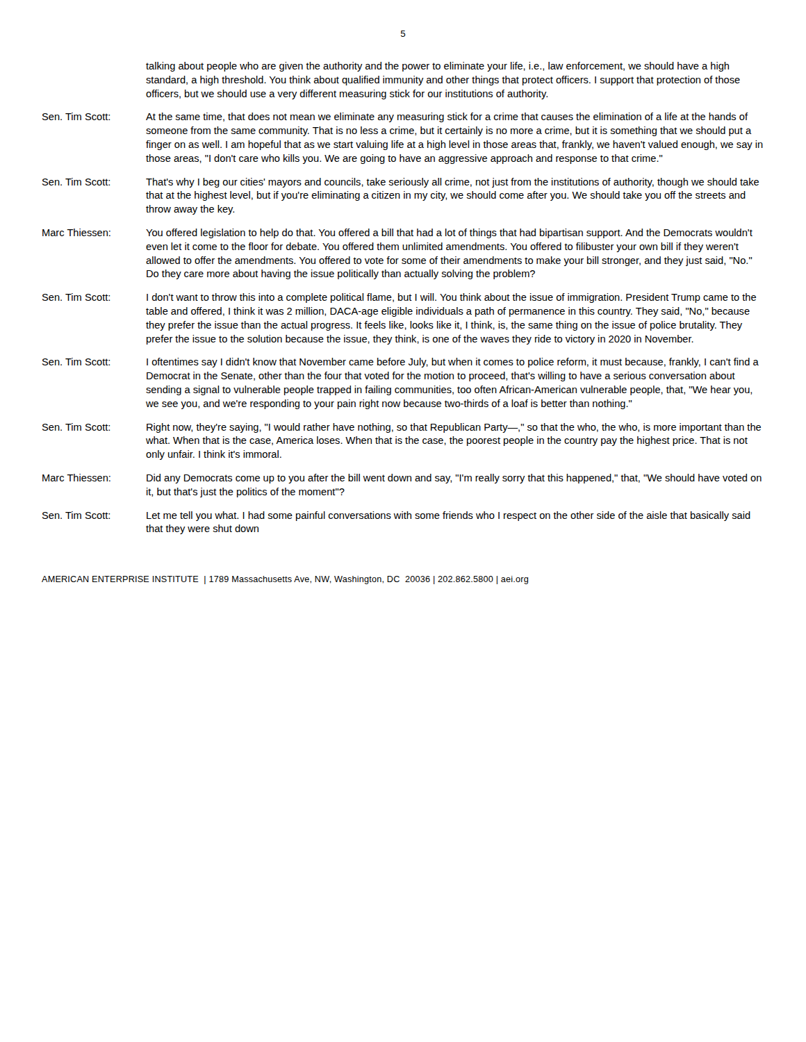5
| | talking about people who are given the authority and the power to eliminate your life, i.e., law enforcement, we should have a high standard, a high threshold. You think about qualified immunity and other things that protect officers. I support that protection of those officers, but we should use a very different measuring stick for our institutions of authority. |
| Sen. Tim Scott: | At the same time, that does not mean we eliminate any measuring stick for a crime that causes the elimination of a life at the hands of someone from the same community. That is no less a crime, but it certainly is no more a crime, but it is something that we should put a finger on as well. I am hopeful that as we start valuing life at a high level in those areas that, frankly, we haven't valued enough, we say in those areas, "I don't care who kills you. We are going to have an aggressive approach and response to that crime." |
| Sen. Tim Scott: | That's why I beg our cities' mayors and councils, take seriously all crime, not just from the institutions of authority, though we should take that at the highest level, but if you're eliminating a citizen in my city, we should come after you. We should take you off the streets and throw away the key. |
| Marc Thiessen: | You offered legislation to help do that. You offered a bill that had a lot of things that had bipartisan support. And the Democrats wouldn't even let it come to the floor for debate. You offered them unlimited amendments. You offered to filibuster your own bill if they weren't allowed to offer the amendments. You offered to vote for some of their amendments to make your bill stronger, and they just said, "No." Do they care more about having the issue politically than actually solving the problem? |
| Sen. Tim Scott: | I don't want to throw this into a complete political flame, but I will. You think about the issue of immigration. President Trump came to the table and offered, I think it was 2 million, DACA-age eligible individuals a path of permanence in this country. They said, "No," because they prefer the issue than the actual progress. It feels like, looks like it, I think, is, the same thing on the issue of police brutality. They prefer the issue to the solution because the issue, they think, is one of the waves they ride to victory in 2020 in November. |
| Sen. Tim Scott: | I oftentimes say I didn't know that November came before July, but when it comes to police reform, it must because, frankly, I can't find a Democrat in the Senate, other than the four that voted for the motion to proceed, that's willing to have a serious conversation about sending a signal to vulnerable people trapped in failing communities, too often African-American vulnerable people, that, "We hear you, we see you, and we're responding to your pain right now because two-thirds of a loaf is better than nothing." |
| Sen. Tim Scott: | Right now, they're saying, "I would rather have nothing, so that Republican Party—," so that the who, the who, is more important than the what. When that is the case, America loses. When that is the case, the poorest people in the country pay the highest price. That is not only unfair. I think it's immoral. |
| Marc Thiessen: | Did any Democrats come up to you after the bill went down and say, "I'm really sorry that this happened," that, "We should have voted on it, but that's just the politics of the moment"? |
| Sen. Tim Scott: | Let me tell you what. I had some painful conversations with some friends who I respect on the other side of the aisle that basically said that they were shut down |
AMERICAN ENTERPRISE INSTITUTE | 1789 Massachusetts Ave, NW, Washington, DC 20036 | 202.862.5800 | aei.org